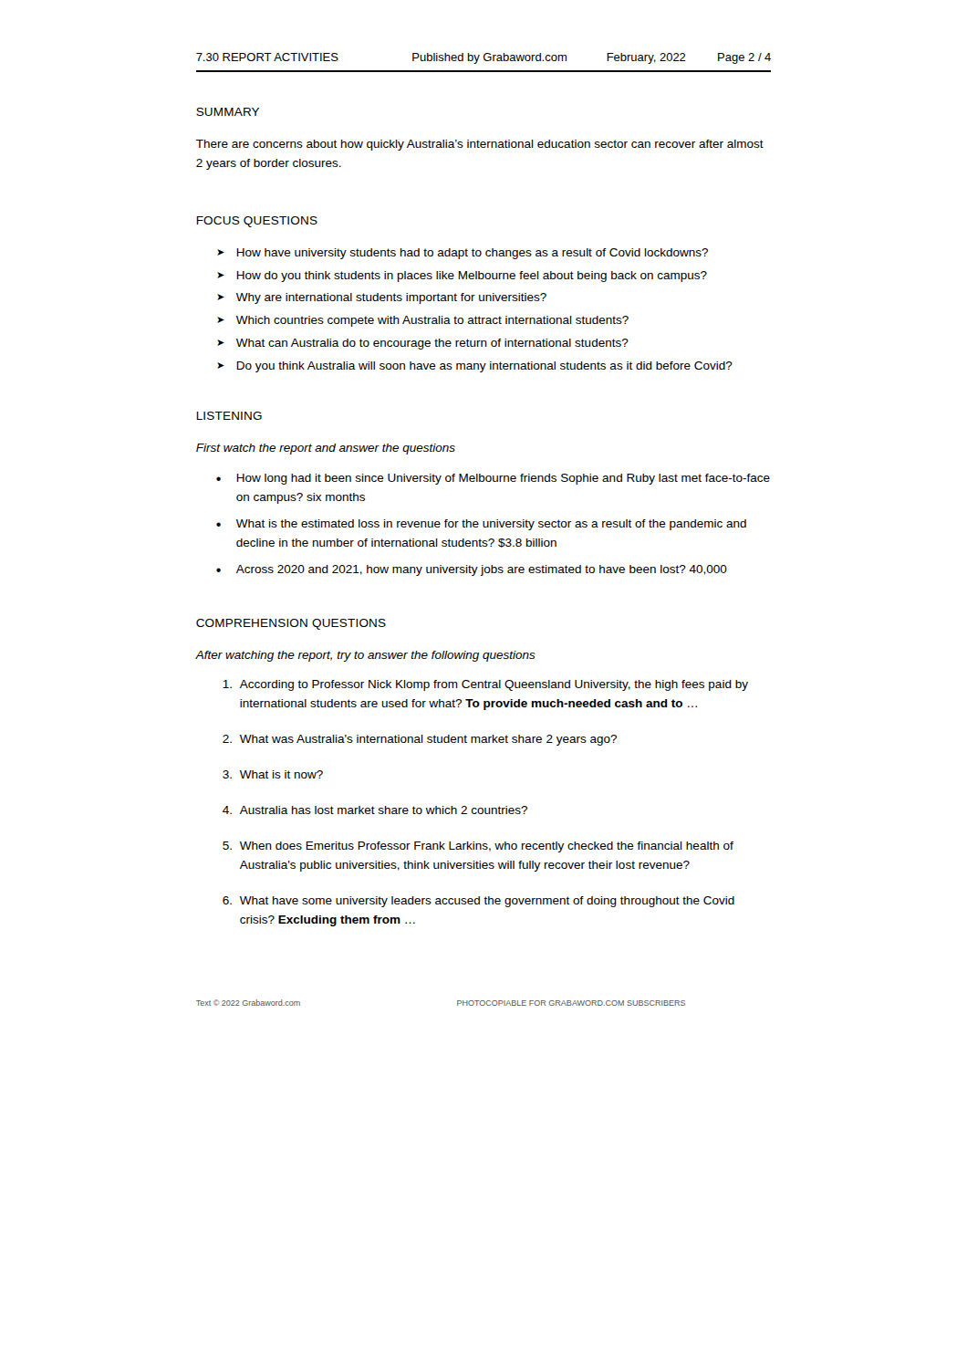| 7.30 REPORT ACTIVITIES | Published by Grabaword.com | February, 2022 | Page 2 / 4 |
SUMMARY
There are concerns about how quickly Australia’s international education sector can recover after almost 2 years of border closures.
FOCUS QUESTIONS
How have university students had to adapt to changes as a result of Covid lockdowns?
How do you think students in places like Melbourne feel about being back on campus?
Why are international students important for universities?
Which countries compete with Australia to attract international students?
What can Australia do to encourage the return of international students?
Do you think Australia will soon have as many international students as it did before Covid?
LISTENING
First watch the report and answer the questions
How long had it been since University of Melbourne friends Sophie and Ruby last met face-to-face on campus? six months
What is the estimated loss in revenue for the university sector as a result of the pandemic and decline in the number of international students? $3.8 billion
Across 2020 and 2021, how many university jobs are estimated to have been lost? 40,000
COMPREHENSION QUESTIONS
After watching the report, try to answer the following questions
According to Professor Nick Klomp from Central Queensland University, the high fees paid by international students are used for what? To provide much-needed cash and to …
What was Australia's international student market share 2 years ago?
What is it now?
Australia has lost market share to which 2 countries?
When does Emeritus Professor Frank Larkins, who recently checked the financial health of Australia's public universities, think universities will fully recover their lost revenue?
What have some university leaders accused the government of doing throughout the Covid crisis? Excluding them from …
| Text © 2022 Grabaword.com | PHOTOCOPIABLE FOR GRABAWORD.COM SUBSCRIBERS | |